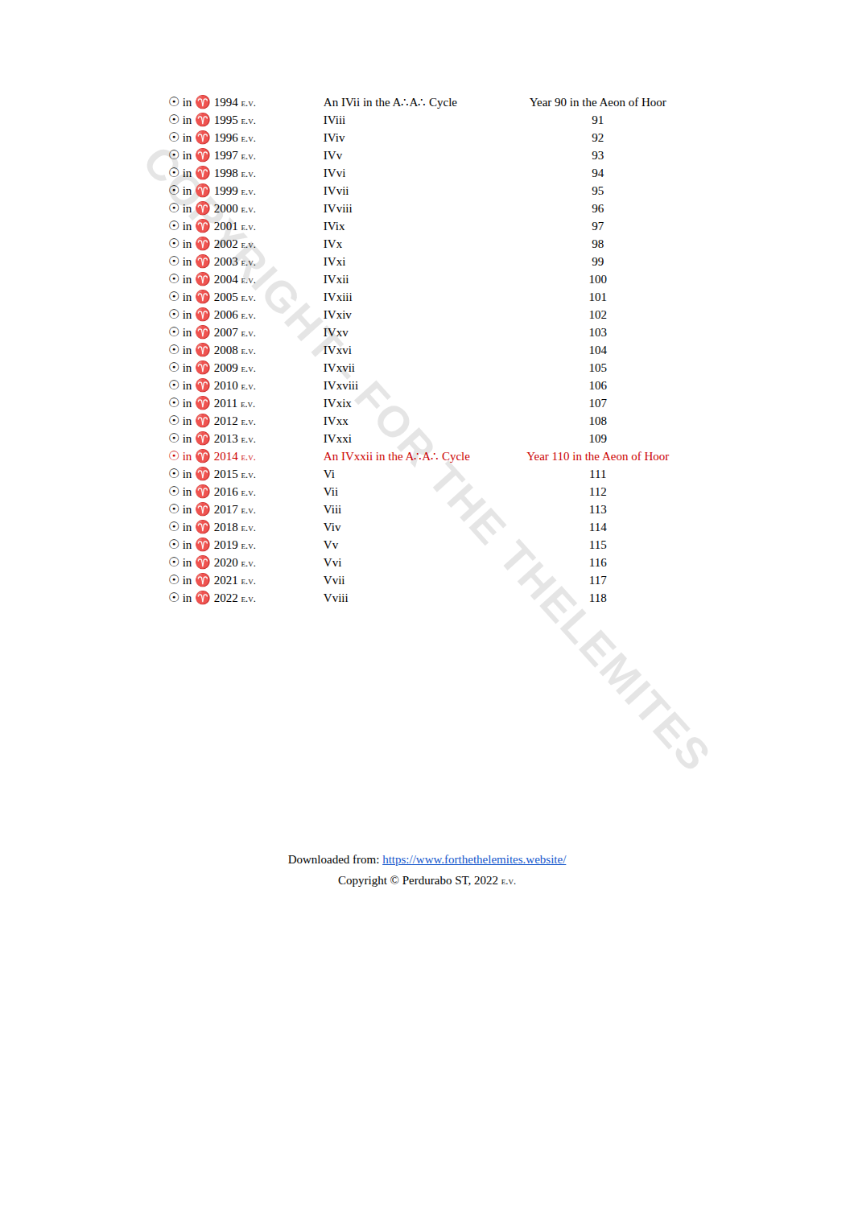COPYRIGHT - FOR THE THELEMITES
| ☉ in ♈ 1994 e.v. | An IVii in the A∴A∴ Cycle | Year 90 in the Aeon of Hoor |
| ☉ in ♈ 1995 e.v. | IViii | 91 |
| ☉ in ♈ 1996 e.v. | IViv | 92 |
| ☉ in ♈ 1997 e.v. | IVv | 93 |
| ☉ in ♈ 1998 e.v. | IVvi | 94 |
| ☉ in ♈ 1999 e.v. | IVvii | 95 |
| ☉ in ♈ 2000 e.v. | IVviii | 96 |
| ☉ in ♈ 2001 e.v. | IVix | 97 |
| ☉ in ♈ 2002 e.v. | IVx | 98 |
| ☉ in ♈ 2003 e.v. | IVxi | 99 |
| ☉ in ♈ 2004 e.v. | IVxii | 100 |
| ☉ in ♈ 2005 e.v. | IVxiii | 101 |
| ☉ in ♈ 2006 e.v. | IVxiv | 102 |
| ☉ in ♈ 2007 e.v. | IVxv | 103 |
| ☉ in ♈ 2008 e.v. | IVxvi | 104 |
| ☉ in ♈ 2009 e.v. | IVxvii | 105 |
| ☉ in ♈ 2010 e.v. | IVxviii | 106 |
| ☉ in ♈ 2011 e.v. | IVxix | 107 |
| ☉ in ♈ 2012 e.v. | IVxx | 108 |
| ☉ in ♈ 2013 e.v. | IVxxi | 109 |
| ☉ in ♈ 2014 e.v. | An IVxxii in the A∴A∴ Cycle | Year 110 in the Aeon of Hoor |
| ☉ in ♈ 2015 e.v. | Vi | 111 |
| ☉ in ♈ 2016 e.v. | Vii | 112 |
| ☉ in ♈ 2017 e.v. | Viii | 113 |
| ☉ in ♈ 2018 e.v. | Viv | 114 |
| ☉ in ♈ 2019 e.v. | Vv | 115 |
| ☉ in ♈ 2020 e.v. | Vvi | 116 |
| ☉ in ♈ 2021 e.v. | Vvii | 117 |
| ☉ in ♈ 2022 e.v. | Vviii | 118 |
Downloaded from: https://www.forthethelemites.website/
Copyright © Perdurabo ST, 2022 e.v.